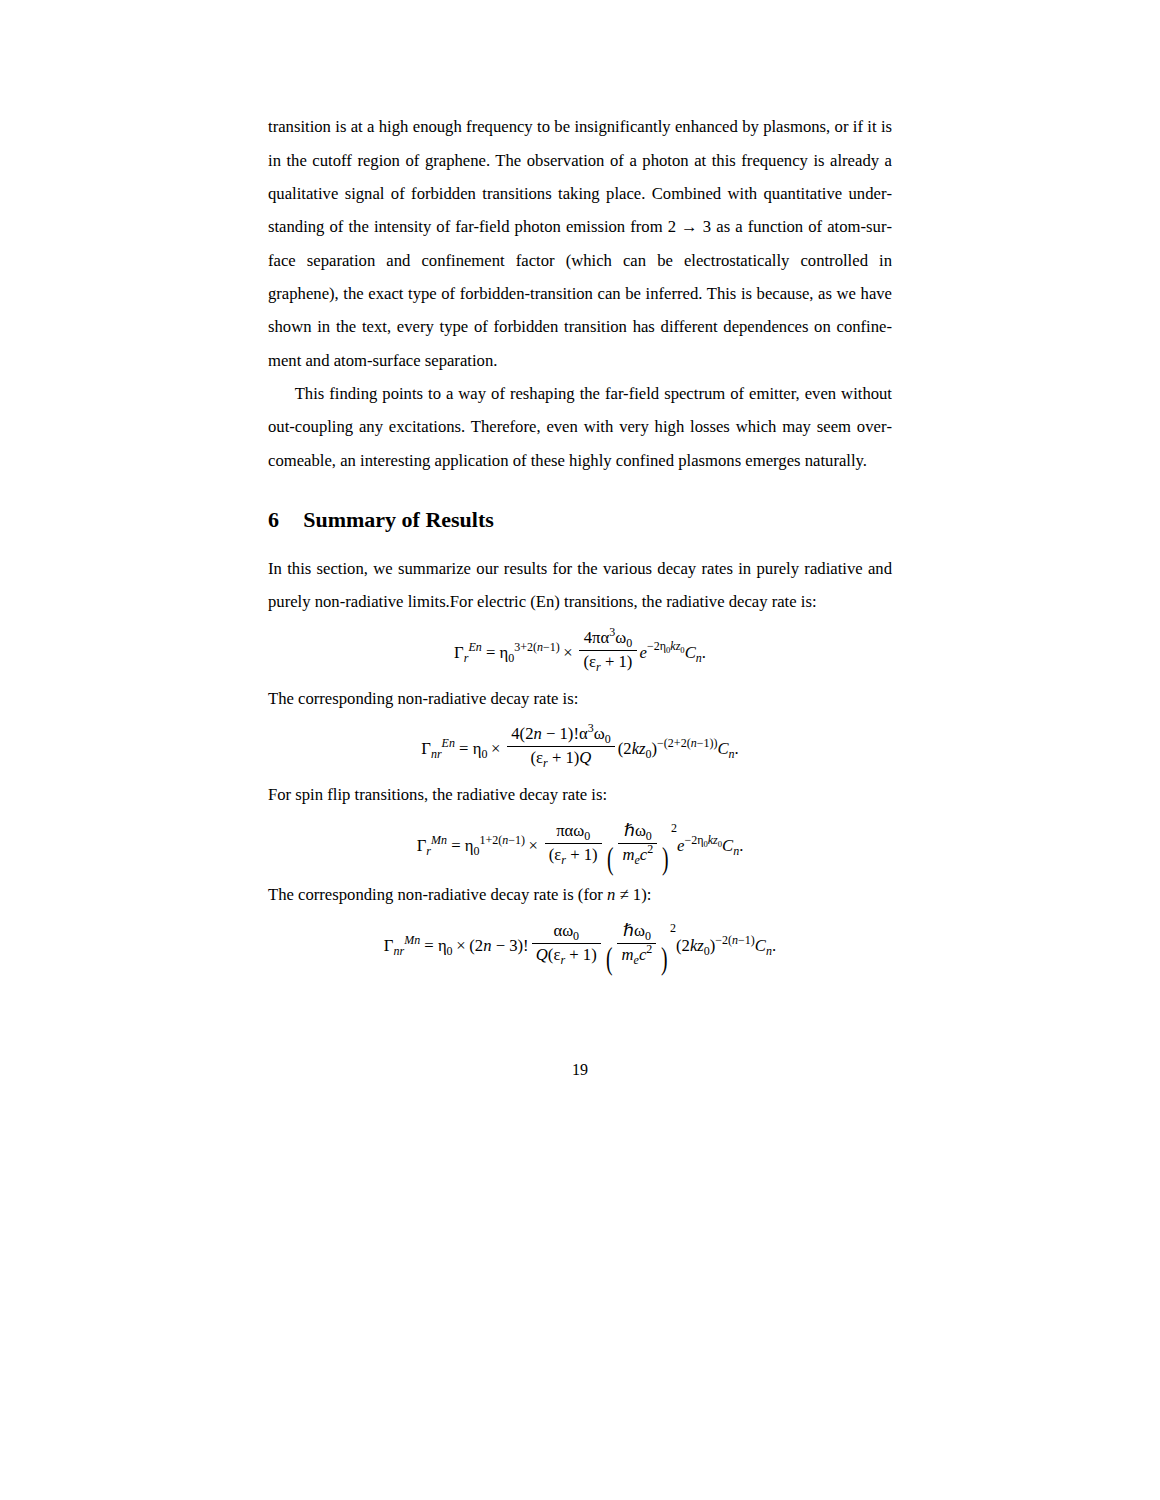transition is at a high enough frequency to be insignificantly enhanced by plasmons, or if it is in the cutoff region of graphene. The observation of a photon at this frequency is already a qualitative signal of forbidden transitions taking place. Combined with quantitative understanding of the intensity of far-field photon emission from 2 → 3 as a function of atom-surface separation and confinement factor (which can be electrostatically controlled in graphene), the exact type of forbidden-transition can be inferred. This is because, as we have shown in the text, every type of forbidden transition has different dependences on confinement and atom-surface separation.
This finding points to a way of reshaping the far-field spectrum of emitter, even without out-coupling any excitations. Therefore, even with very high losses which may seem overcomeable, an interesting application of these highly confined plasmons emerges naturally.
6 Summary of Results
In this section, we summarize our results for the various decay rates in purely radiative and purely non-radiative limits.For electric (En) transitions, the radiative decay rate is:
ΓrEn = η03+2(n−1)×4πα3ω0(εr + 1) e−2η0kz0Cn.
The corresponding non-radiative decay rate is:
ΓnrEn = η0×4(2n − 1)!α3ω0(εr + 1)Q(2kz0)−(2+2(n−1))Cn.
For spin flip transitions, the radiative decay rate is:
ΓrMn = η01+2(n−1)×παω0(εr + 1)(ℏω0 mec2) 2 e−2η0kz0Cn.
The corresponding non-radiative decay rate is (for n ≠ 1):
ΓnrMn = η0×(2n − 3)!αω0 Q(εr + 1)(ℏω0 mec2) 2(2kz0)−2(n−1)Cn.
19